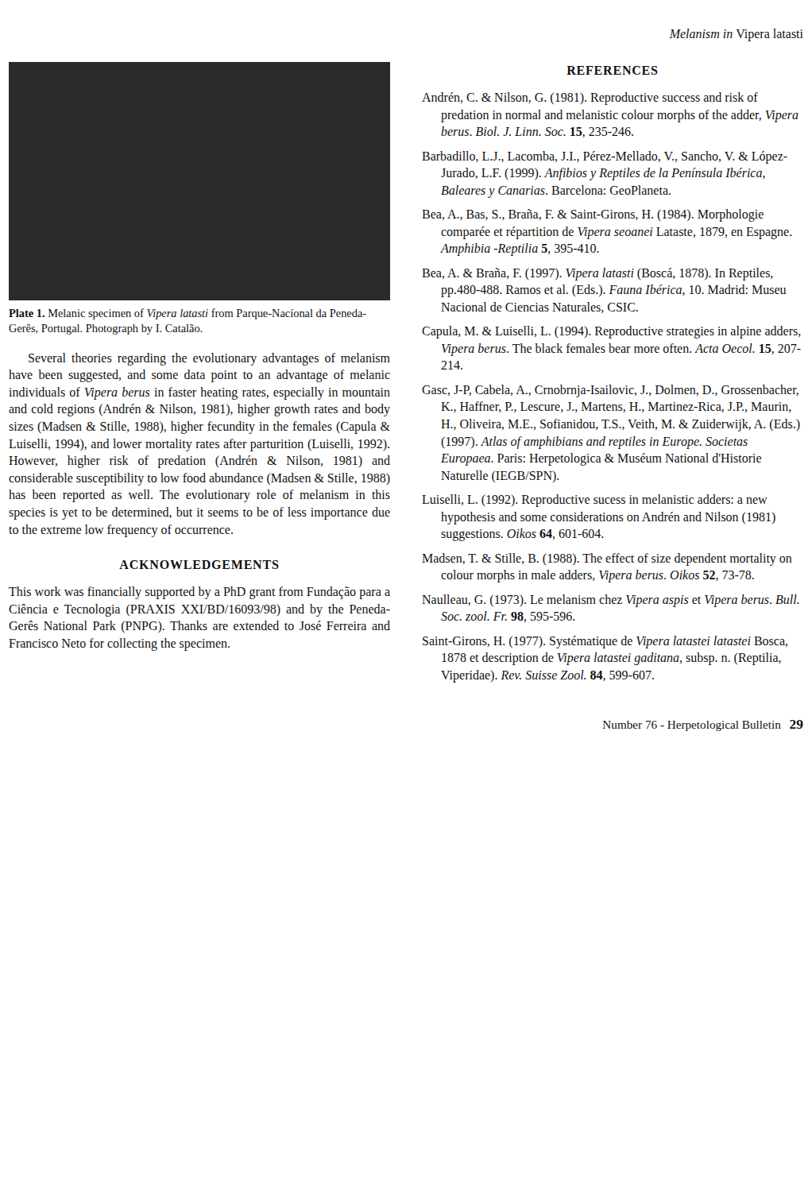Melanism in Vipera latasti
Plate 1. Melanic specimen of Vipera latasti from Parque-Nacíonal da Peneda-Gerês, Portugal. Photograph by I. Catalão.
Several theories regarding the evolutionary advantages of melanism have been suggested, and some data point to an advantage of melanic individuals of Vipera berus in faster heating rates, especially in mountain and cold regions (Andrén & Nilson, 1981), higher growth rates and body sizes (Madsen & Stille, 1988), higher fecundity in the females (Capula & Luiselli, 1994), and lower mortality rates after parturition (Luiselli, 1992). However, higher risk of predation (Andrén & Nilson, 1981) and considerable susceptibility to low food abundance (Madsen & Stille, 1988) has been reported as well. The evolutionary role of melanism in this species is yet to be determined, but it seems to be of less importance due to the extreme low frequency of occurrence.
ACKNOWLEDGEMENTS
This work was financially supported by a PhD grant from Fundação para a Ciência e Tecnologia (PRAXIS XXI/BD/16093/98) and by the Peneda-Gerês National Park (PNPG). Thanks are extended to José Ferreira and Francisco Neto for collecting the specimen.
REFERENCES
Andrén, C. & Nilson, G. (1981). Reproductive success and risk of predation in normal and melanistic colour morphs of the adder, Vipera berus. Biol. J. Linn. Soc. 15, 235-246.
Barbadillo, L.J., Lacomba, J.I., Pérez-Mellado, V., Sancho, V. & López-Jurado, L.F. (1999). Anfibios y Reptiles de la Península Ibérica, Baleares y Canarias. Barcelona: GeoPlaneta.
Bea, A., Bas, S., Braña, F. & Saint-Girons, H. (1984). Morphologie comparée et répartition de Vipera seoanei Lataste, 1879, en Espagne. Amphibia -Reptilia 5, 395-410.
Bea, A. & Braña, F. (1997). Vipera latasti (Boscá, 1878). In Reptiles, pp.480-488. Ramos et al. (Eds.). Fauna Ibérica, 10. Madrid: Museu Nacional de Ciencias Naturales, CSIC.
Capula, M. & Luiselli, L. (1994). Reproductive strategies in alpine adders, Vipera berus. The black females bear more often. Acta Oecol. 15, 207-214.
Gasc, J-P, Cabela, A., Crnobrnja-Isailovic, J., Dolmen, D., Grossenbacher, K., Haffner, P., Lescure, J., Martens, H., Martinez-Rica, J.P., Maurin, H., Oliveira, M.E., Sofianidou, T.S., Veith, M. & Zuiderwijk, A. (Eds.) (1997). Atlas of amphibians and reptiles in Europe. Societas Europaea. Paris: Herpetologica & Muséum National d'Historie Naturelle (IEGB/SPN).
Luiselli, L. (1992). Reproductive sucess in melanistic adders: a new hypothesis and some considerations on Andrén and Nilson (1981) suggestions. Oikos 64, 601-604.
Madsen, T. & Stille, B. (1988). The effect of size dependent mortality on colour morphs in male adders, Vipera berus. Oikos 52, 73-78.
Naulleau, G. (1973). Le melanism chez Vipera aspis et Vipera berus. Bull. Soc. zool. Fr. 98, 595-596.
Saint-Girons, H. (1977). Systématique de Vipera latastei latastei Bosca, 1878 et description de Vipera latastei gaditana, subsp. n. (Reptilia, Viperidae). Rev. Suisse Zool. 84, 599-607.
Number 76 - Herpetological Bulletin 29